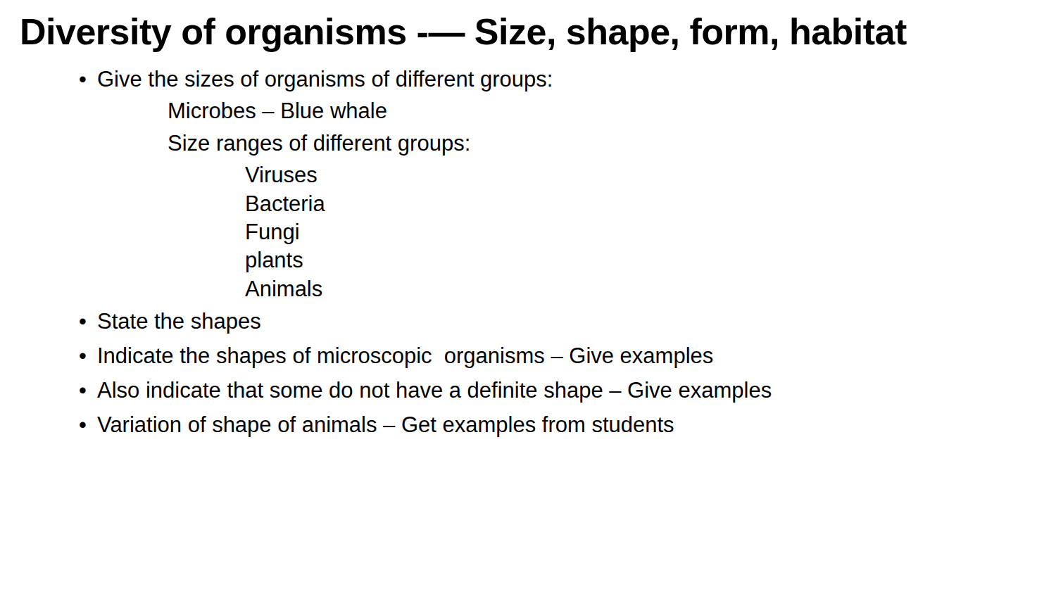Diversity of organisms -— Size, shape, form, habitat
Give the sizes of organisms of different groups:
Microbes – Blue whale
Size ranges of different groups:
Viruses
Bacteria
Fungi
plants
Animals
State the shapes
Indicate the shapes of microscopic organisms – Give examples
Also indicate that some do not have a definite shape – Give examples
Variation of shape of animals – Get examples from students